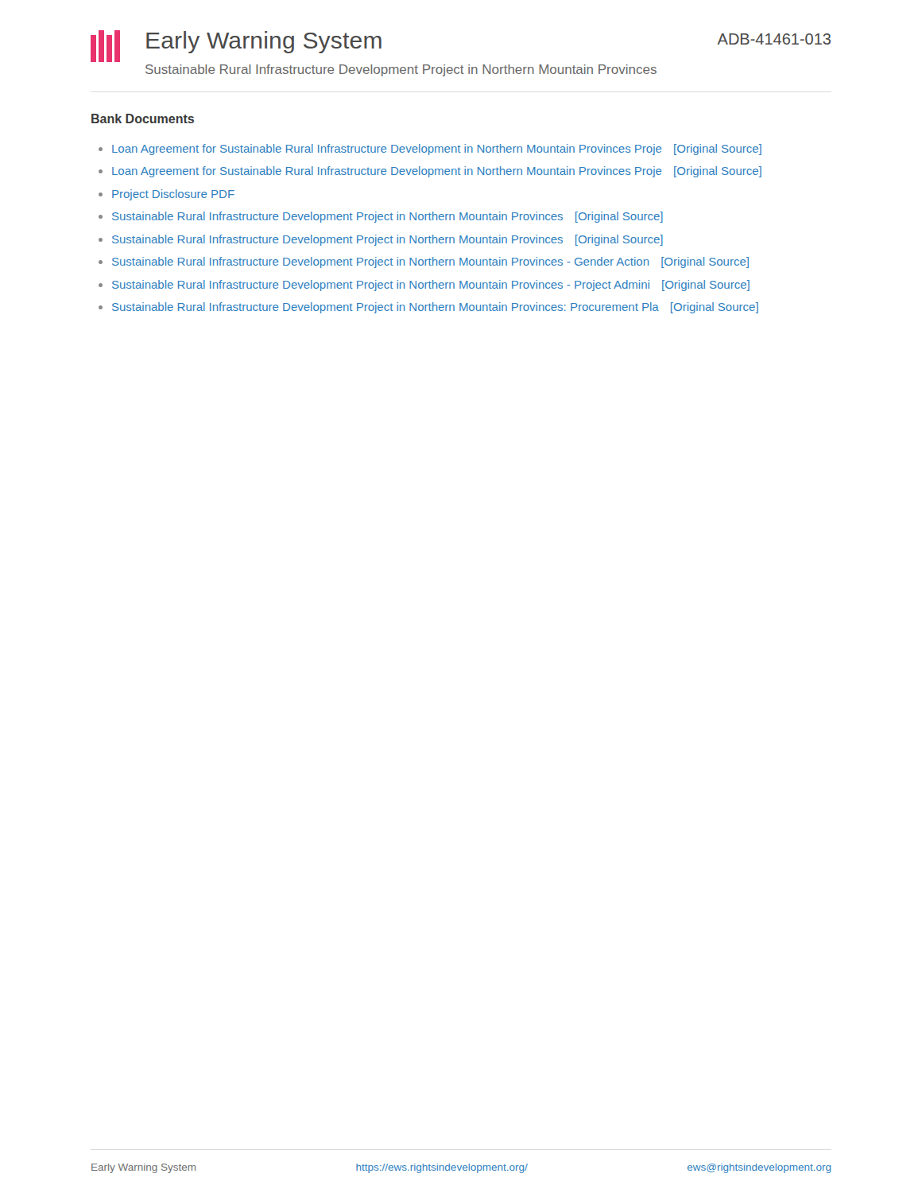Early Warning System
Sustainable Rural Infrastructure Development Project in Northern Mountain Provinces
ADB-41461-013
Bank Documents
Loan Agreement for Sustainable Rural Infrastructure Development in Northern Mountain Provinces Proje [Original Source]
Loan Agreement for Sustainable Rural Infrastructure Development in Northern Mountain Provinces Proje [Original Source]
Project Disclosure PDF
Sustainable Rural Infrastructure Development Project in Northern Mountain Provinces [Original Source]
Sustainable Rural Infrastructure Development Project in Northern Mountain Provinces [Original Source]
Sustainable Rural Infrastructure Development Project in Northern Mountain Provinces - Gender Action [Original Source]
Sustainable Rural Infrastructure Development Project in Northern Mountain Provinces - Project Admini [Original Source]
Sustainable Rural Infrastructure Development Project in Northern Mountain Provinces: Procurement Pla [Original Source]
Early Warning System
https://ews.rightsindevelopment.org/
ews@rightsindevelopment.org